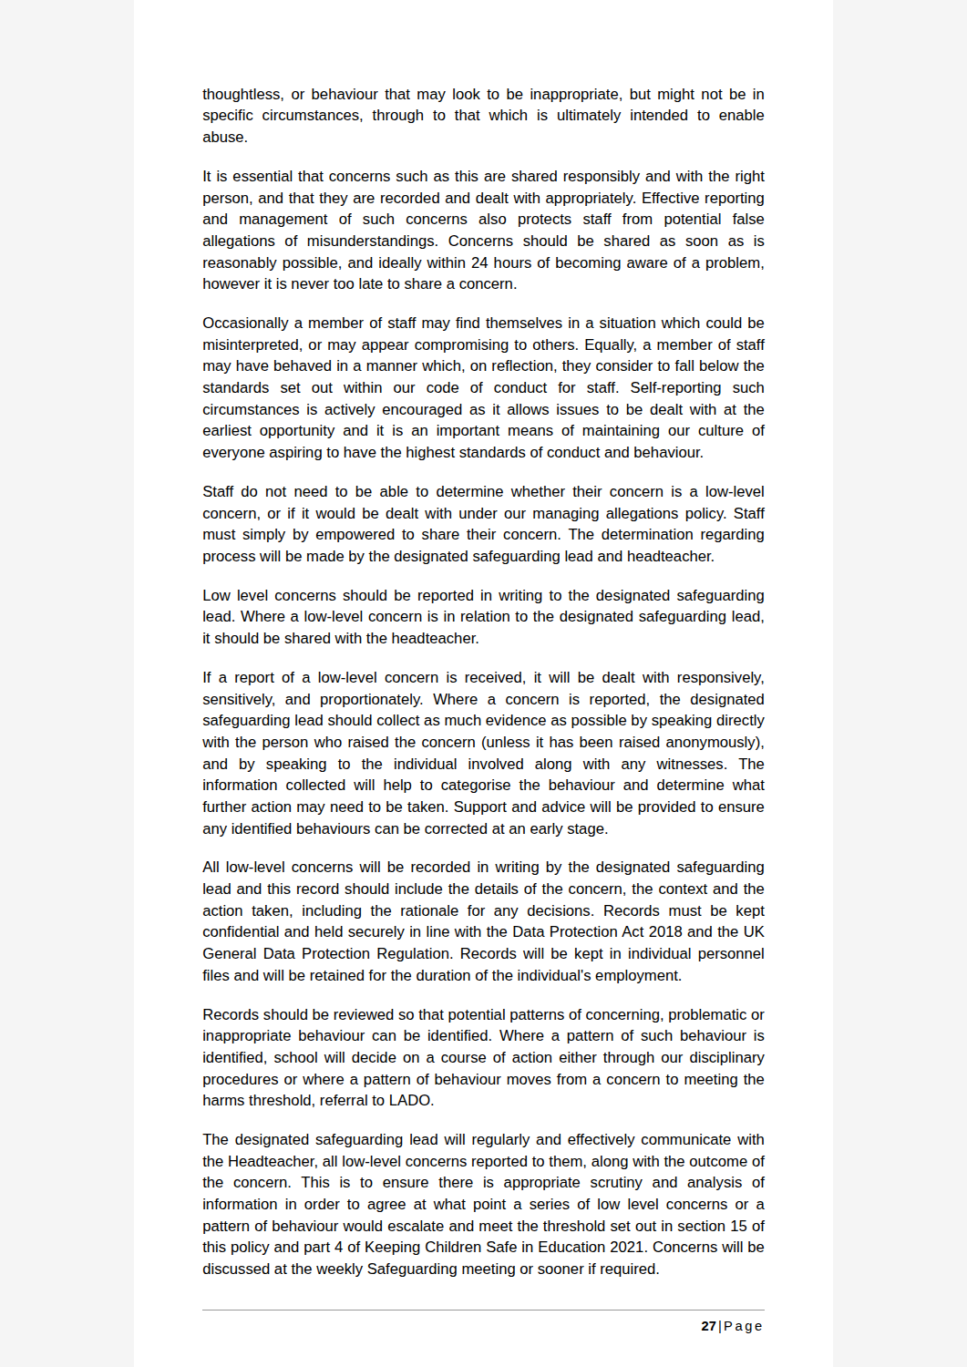thoughtless, or behaviour that may look to be inappropriate, but might not be in specific circumstances, through to that which is ultimately intended to enable abuse.
It is essential that concerns such as this are shared responsibly and with the right person, and that they are recorded and dealt with appropriately. Effective reporting and management of such concerns also protects staff from potential false allegations of misunderstandings. Concerns should be shared as soon as is reasonably possible, and ideally within 24 hours of becoming aware of a problem, however it is never too late to share a concern.
Occasionally a member of staff may find themselves in a situation which could be misinterpreted, or may appear compromising to others. Equally, a member of staff may have behaved in a manner which, on reflection, they consider to fall below the standards set out within our code of conduct for staff. Self-reporting such circumstances is actively encouraged as it allows issues to be dealt with at the earliest opportunity and it is an important means of maintaining our culture of everyone aspiring to have the highest standards of conduct and behaviour.
Staff do not need to be able to determine whether their concern is a low-level concern, or if it would be dealt with under our managing allegations policy. Staff must simply by empowered to share their concern. The determination regarding process will be made by the designated safeguarding lead and headteacher.
Low level concerns should be reported in writing to the designated safeguarding lead. Where a low-level concern is in relation to the designated safeguarding lead, it should be shared with the headteacher.
If a report of a low-level concern is received, it will be dealt with responsively, sensitively, and proportionately. Where a concern is reported, the designated safeguarding lead should collect as much evidence as possible by speaking directly with the person who raised the concern (unless it has been raised anonymously), and by speaking to the individual involved along with any witnesses. The information collected will help to categorise the behaviour and determine what further action may need to be taken. Support and advice will be provided to ensure any identified behaviours can be corrected at an early stage.
All low-level concerns will be recorded in writing by the designated safeguarding lead and this record should include the details of the concern, the context and the action taken, including the rationale for any decisions. Records must be kept confidential and held securely in line with the Data Protection Act 2018 and the UK General Data Protection Regulation. Records will be kept in individual personnel files and will be retained for the duration of the individual's employment.
Records should be reviewed so that potential patterns of concerning, problematic or inappropriate behaviour can be identified. Where a pattern of such behaviour is identified, school will decide on a course of action either through our disciplinary procedures or where a pattern of behaviour moves from a concern to meeting the harms threshold, referral to LADO.
The designated safeguarding lead will regularly and effectively communicate with the Headteacher, all low-level concerns reported to them, along with the outcome of the concern. This is to ensure there is appropriate scrutiny and analysis of information in order to agree at what point a series of low level concerns or a pattern of behaviour would escalate and meet the threshold set out in section 15 of this policy and part 4 of Keeping Children Safe in Education 2021. Concerns will be discussed at the weekly Safeguarding meeting or sooner if required.
27|Page